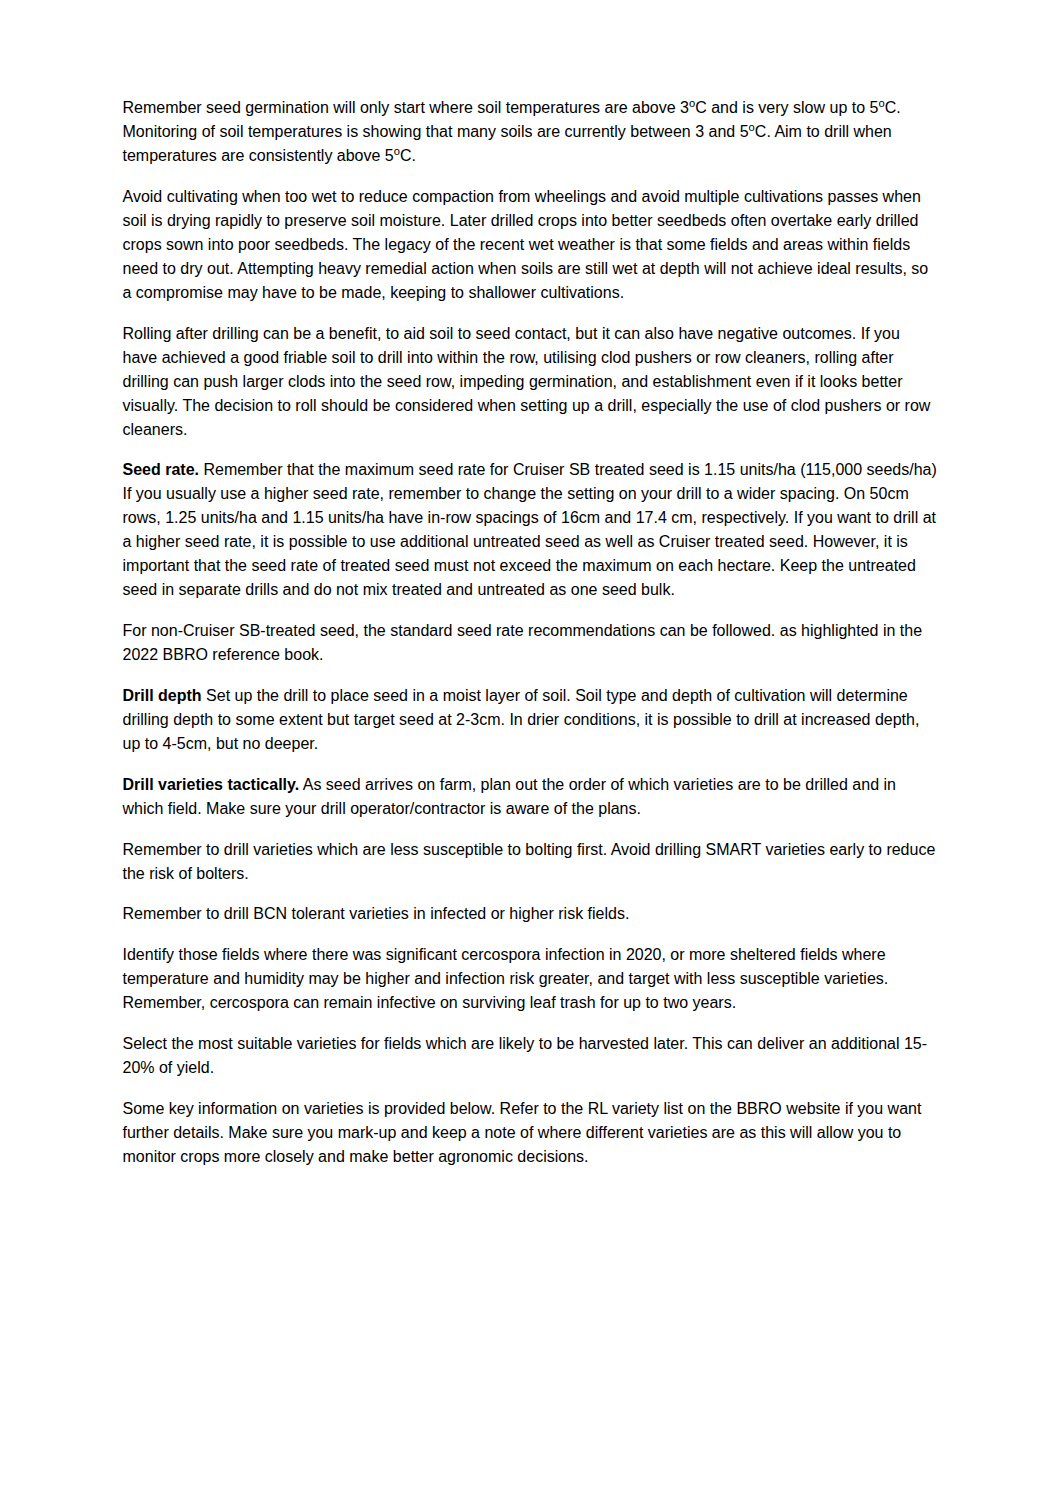Remember seed germination will only start where soil temperatures are above 3oC and is very slow up to 5oC. Monitoring of soil temperatures is showing that many soils are currently between 3 and 5oC. Aim to drill when temperatures are consistently above 5oC.
Avoid cultivating when too wet to reduce compaction from wheelings and avoid multiple cultivations passes when soil is drying rapidly to preserve soil moisture. Later drilled crops into better seedbeds often overtake early drilled crops sown into poor seedbeds. The legacy of the recent wet weather is that some fields and areas within fields need to dry out. Attempting heavy remedial action when soils are still wet at depth will not achieve ideal results, so a compromise may have to be made, keeping to shallower cultivations.
Rolling after drilling can be a benefit, to aid soil to seed contact, but it can also have negative outcomes. If you have achieved a good friable soil to drill into within the row, utilising clod pushers or row cleaners, rolling after drilling can push larger clods into the seed row, impeding germination, and establishment even if it looks better visually. The decision to roll should be considered when setting up a drill, especially the use of clod pushers or row cleaners.
Seed rate. Remember that the maximum seed rate for Cruiser SB treated seed is 1.15 units/ha (115,000 seeds/ha) If you usually use a higher seed rate, remember to change the setting on your drill to a wider spacing. On 50cm rows, 1.25 units/ha and 1.15 units/ha have in-row spacings of 16cm and 17.4 cm, respectively. If you want to drill at a higher seed rate, it is possible to use additional untreated seed as well as Cruiser treated seed. However, it is important that the seed rate of treated seed must not exceed the maximum on each hectare. Keep the untreated seed in separate drills and do not mix treated and untreated as one seed bulk.
For non-Cruiser SB-treated seed, the standard seed rate recommendations can be followed. as highlighted in the 2022 BBRO reference book.
Drill depth Set up the drill to place seed in a moist layer of soil. Soil type and depth of cultivation will determine drilling depth to some extent but target seed at 2-3cm. In drier conditions, it is possible to drill at increased depth, up to 4-5cm, but no deeper.
Drill varieties tactically. As seed arrives on farm, plan out the order of which varieties are to be drilled and in which field. Make sure your drill operator/contractor is aware of the plans.
Remember to drill varieties which are less susceptible to bolting first. Avoid drilling SMART varieties early to reduce the risk of bolters.
Remember to drill BCN tolerant varieties in infected or higher risk fields.
Identify those fields where there was significant cercospora infection in 2020, or more sheltered fields where temperature and humidity may be higher and infection risk greater, and target with less susceptible varieties. Remember, cercospora can remain infective on surviving leaf trash for up to two years.
Select the most suitable varieties for fields which are likely to be harvested later. This can deliver an additional 15-20% of yield.
Some key information on varieties is provided below. Refer to the RL variety list on the BBRO website if you want further details. Make sure you mark-up and keep a note of where different varieties are as this will allow you to monitor crops more closely and make better agronomic decisions.